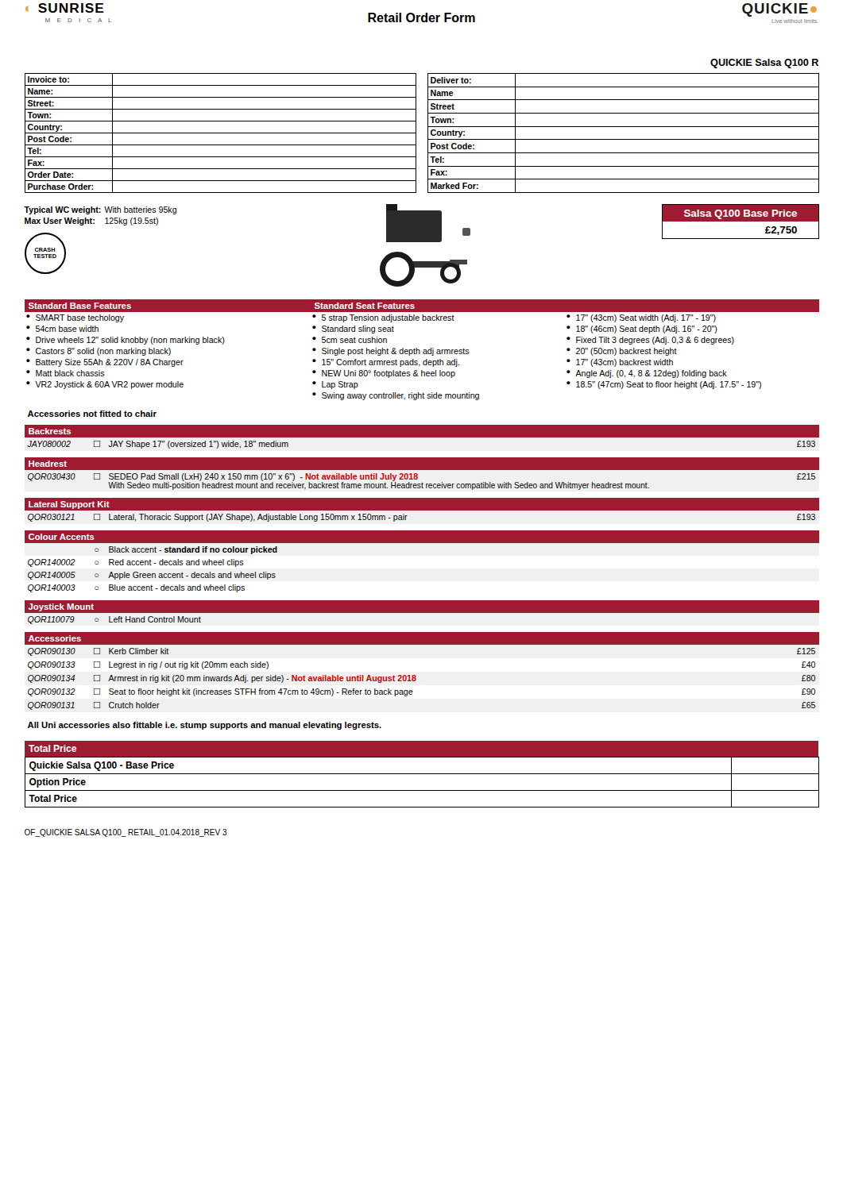◐ SUNRISE
M E D I C A L
Retail Order Form
QUICKIE●
Live without limits.
QUICKIE Salsa Q100 R
| Invoice to: | |
| Name: | |
| Street: | |
| Town: | |
| Country: | |
| Post Code: | |
| Tel: | |
| Fax: | |
| Order Date: | |
| Purchase Order: | |
| Deliver to: | |
| Name | |
| Street | |
| Town: | |
| Country: | |
| Post Code: | |
| Tel: | |
| Fax: | |
| Marked For: | |
| Typical WC weight: | With batteries 95kg |
| Max User Weight: | 125kg (19.5st) |
CRASH
TESTED
Salsa Q100 Base Price
£2,750
Standard Base Features
SMART base techology
54cm base width
Drive wheels 12" solid knobby (non marking black)
Castors 8" solid (non marking black)
Battery Size 55Ah & 220V / 8A Charger
Matt black chassis
VR2 Joystick & 60A VR2 power module
Standard Seat Features
5 strap Tension adjustable backrest
Standard sling seat
5cm seat cushion
Single post height & depth adj armrests
15" Comfort armrest pads, depth adj.
NEW Uni 80° footplates & heel loop
Lap Strap
Swing away controller, right side mounting
17" (43cm) Seat width (Adj. 17" - 19")
18" (46cm) Seat depth (Adj. 16" - 20")
Fixed Tilt 3 degrees (Adj. 0,3 & 6 degrees)
20" (50cm) backrest height
17" (43cm) backrest width
Angle Adj. (0, 4, 8 & 12deg) folding back
18.5" (47cm) Seat to floor height (Adj. 17.5" - 19")
Accessories not fitted to chair
| Backrests |
| --- |
| JAY080002 | ☐ | JAY Shape 17" (oversized 1") wide, 18" medium | £193 |
| Headrest |
| --- |
| QOR030430 | ☐ | SEDEO Pad Small (LxH) 240 x 150 mm (10" x 6") - Not available until July 2018 With Sedeo multi-position headrest mount and receiver, backrest frame mount. Headrest receiver compatible with Sedeo and Whitmyer headrest mount. | £215 |
| Lateral Support Kit |
| --- |
| QOR030121 | ☐ | Lateral, Thoracic Support (JAY Shape), Adjustable Long 150mm x 150mm - pair | £193 |
| Colour Accents |
| --- |
| | ○ | Black accent - standard if no colour picked | |
| QOR140002 | ○ | Red accent - decals and wheel clips | |
| QOR140005 | ○ | Apple Green accent - decals and wheel clips | |
| QOR140003 | ○ | Blue accent - decals and wheel clips | |
| Joystick Mount |
| --- |
| QOR110079 | ○ | Left Hand Control Mount | |
| Accessories |
| --- |
| QOR090130 | ☐ | Kerb Climber kit | £125 |
| QOR090133 | ☐ | Legrest in rig / out rig kit (20mm each side) | £40 |
| QOR090134 | ☐ | Armrest in rig kit (20 mm inwards Adj. per side) - Not available until August 2018 | £80 |
| QOR090132 | ☐ | Seat to floor height kit (increases STFH from 47cm to 49cm) - Refer to back page | £90 |
| QOR090131 | ☐ | Crutch holder | £65 |
All Uni accessories also fittable i.e. stump supports and manual elevating legrests.
| Total Price |
| --- |
| Quickie Salsa Q100 - Base Price | |
| Option Price | |
| Total Price | |
OF_QUICKIE SALSA Q100_ RETAIL_01.04.2018_REV 3